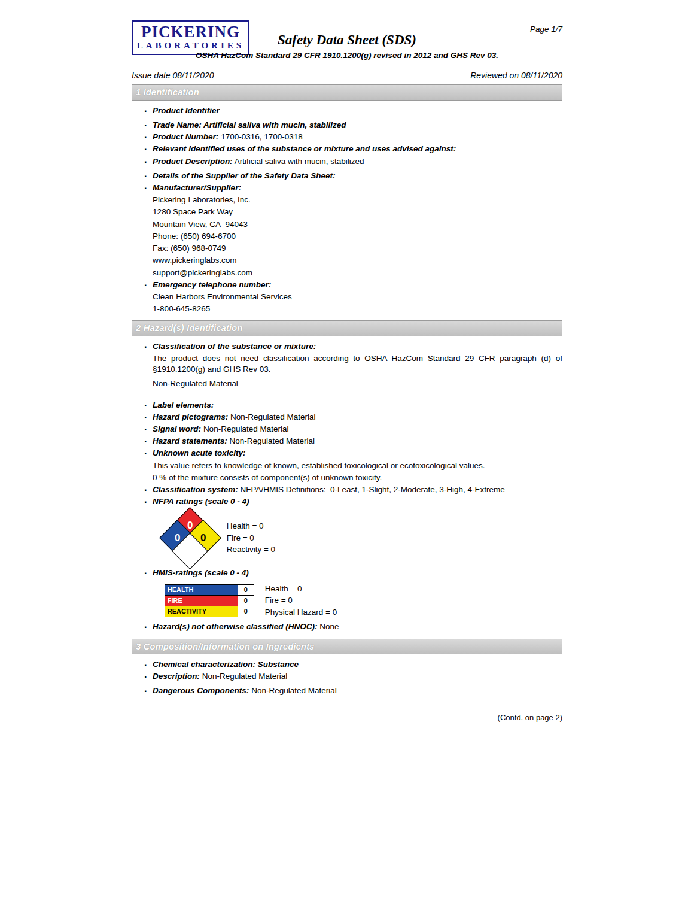Page 1/7
PICKERING LABORATORIES
Safety Data Sheet (SDS)
OSHA HazCom Standard 29 CFR 1910.1200(g) revised in 2012 and GHS Rev 03.
Issue date 08/11/2020 Reviewed on 08/11/2020
1 Identification
Product Identifier
Trade Name: Artificial saliva with mucin, stabilized
Product Number: 1700-0316, 1700-0318
Relevant identified uses of the substance or mixture and uses advised against:
Product Description: Artificial saliva with mucin, stabilized
Details of the Supplier of the Safety Data Sheet:
Manufacturer/Supplier:
Pickering Laboratories, Inc.
1280 Space Park Way
Mountain View, CA 94043
Phone: (650) 694-6700
Fax: (650) 968-0749
www.pickeringlabs.com
support@pickeringlabs.com
Emergency telephone number:
Clean Harbors Environmental Services
1-800-645-8265
2 Hazard(s) Identification
Classification of the substance or mixture:
The product does not need classification according to OSHA HazCom Standard 29 CFR paragraph (d) of §1910.1200(g) and GHS Rev 03.
Non-Regulated Material
Label elements:
Hazard pictograms: Non-Regulated Material
Signal word: Non-Regulated Material
Hazard statements: Non-Regulated Material
Unknown acute toxicity:
This value refers to knowledge of known, established toxicological or ecotoxicological values.
0 % of the mixture consists of component(s) of unknown toxicity.
Classification system: NFPA/HMIS Definitions: 0-Least, 1-Slight, 2-Moderate, 3-High, 4-Extreme
NFPA ratings (scale 0 - 4)
0
0
0
Health = 0
Fire = 0
Reactivity = 0
HMIS-ratings (scale 0 - 4)
| HEALTH | 0 |
| FIRE | 0 |
| REACTIVITY | 0 |
Health = 0
Fire = 0
Physical Hazard = 0
Hazard(s) not otherwise classified (HNOC): None
3 Composition/Information on Ingredients
Chemical characterization: Substance
Description: Non-Regulated Material
Dangerous Components: Non-Regulated Material
(Contd. on page 2)